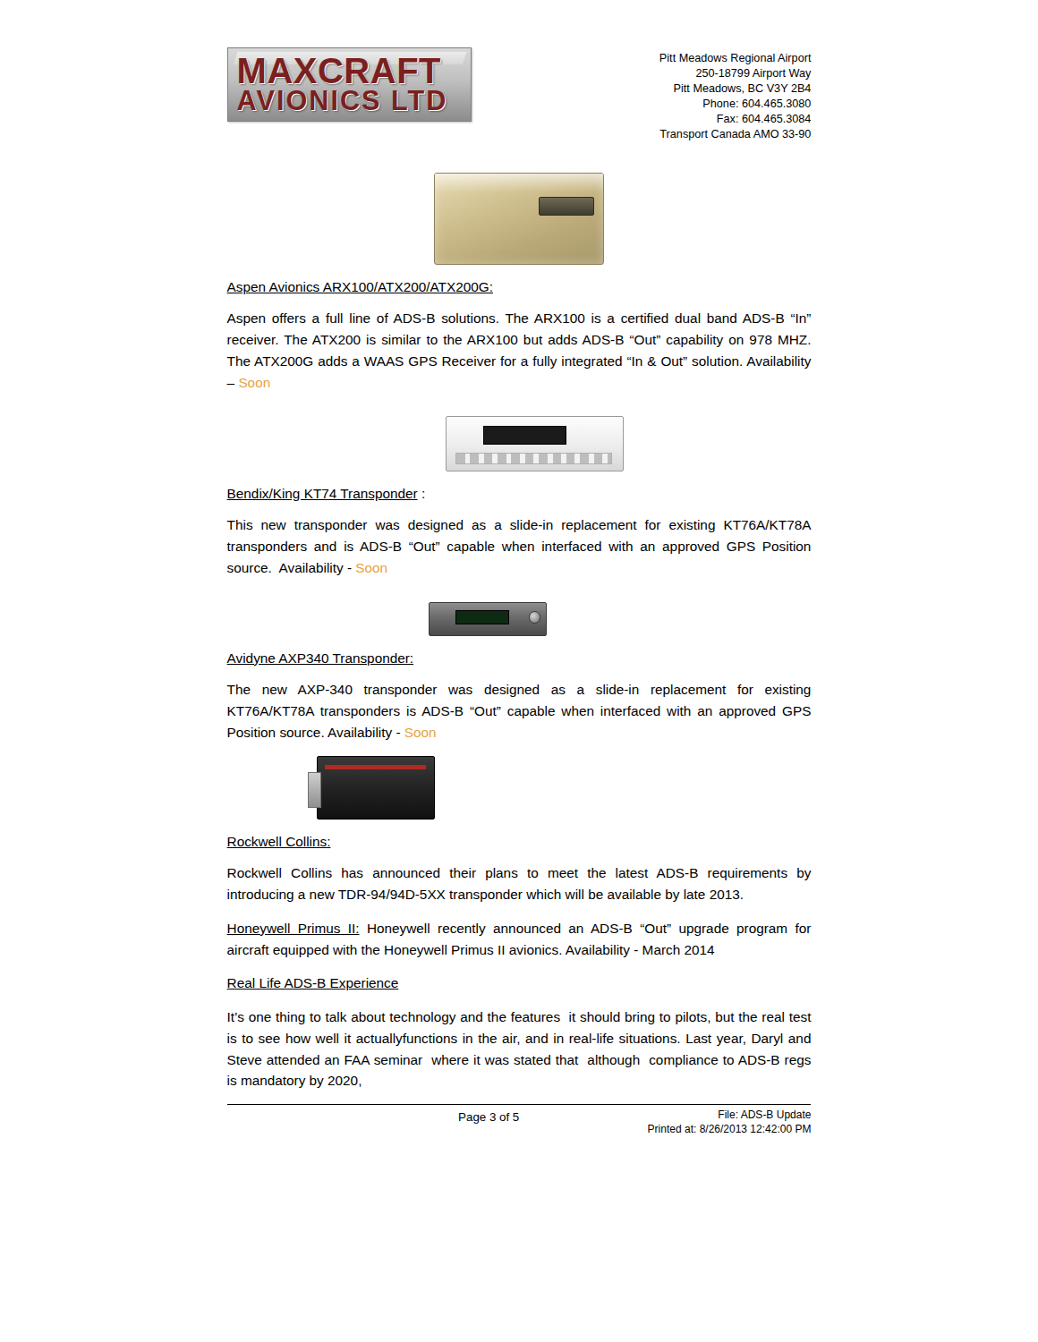MAXCRAFT AVIONICS LTD
Pitt Meadows Regional Airport
250-18799 Airport Way
Pitt Meadows, BC V3Y 2B4
Phone: 604.465.3080
Fax: 604.465.3084
Transport Canada AMO 33-90
Aspen Avionics ARX100/ATX200/ATX200G:
Aspen offers a full line of ADS-B solutions. The ARX100 is a certified dual band ADS-B “In” receiver. The ATX200 is similar to the ARX100 but adds ADS-B “Out” capability on 978 MHZ. The ATX200G adds a WAAS GPS Receiver for a fully integrated “In & Out” solution. Availability – Soon
Bendix/King KT74 Transponder :
This new transponder was designed as a slide-in replacement for existing KT76A/KT78A transponders and is ADS-B “Out” capable when interfaced with an approved GPS Position source. Availability - Soon
Avidyne AXP340 Transponder:
The new AXP-340 transponder was designed as a slide-in replacement for existing KT76A/KT78A transponders is ADS-B “Out” capable when interfaced with an approved GPS Position source. Availability - Soon
Rockwell Collins:
Rockwell Collins has announced their plans to meet the latest ADS-B requirements by introducing a new TDR-94/94D-5XX transponder which will be available by late 2013.
Honeywell Primus II: Honeywell recently announced an ADS-B “Out” upgrade program for aircraft equipped with the Honeywell Primus II avionics. Availability - March 2014
Real Life ADS-B Experience
It’s one thing to talk about technology and the features it should bring to pilots, but the real test is to see how well it actuallyfunctions in the air, and in real-life situations. Last year, Daryl and Steve attended an FAA seminar where it was stated that although compliance to ADS-B regs is mandatory by 2020,
Page 3 of 5
File: ADS-B Update
Printed at: 8/26/2013 12:42:00 PM